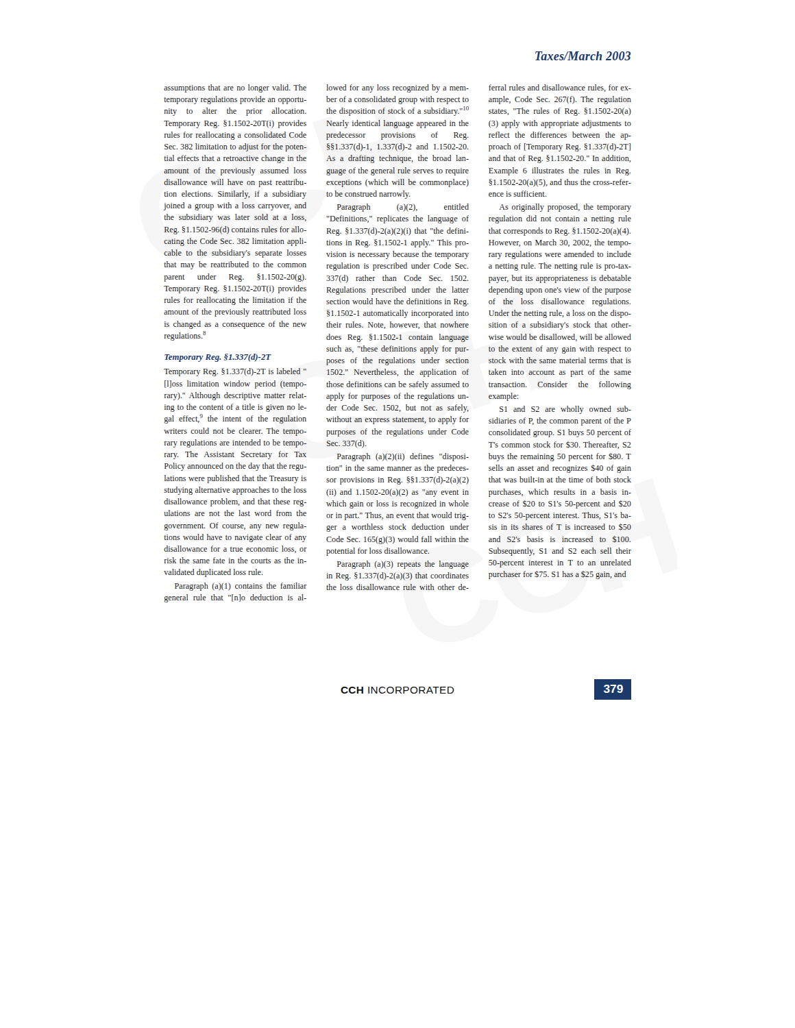CCH CCH CCH
Taxes/March 2003
assumptions that are no longer valid. The temporary regulations provide an opportunity to alter the prior allocation. Temporary Reg. §1.1502-20T(i) provides rules for reallocating a consolidated Code Sec. 382 limitation to adjust for the potential effects that a retroactive change in the amount of the previously assumed loss disallowance will have on past reattribution elections. Similarly, if a subsidiary joined a group with a loss carryover, and the subsidiary was later sold at a loss, Reg. §1.1502-96(d) contains rules for allocating the Code Sec. 382 limitation applicable to the subsidiary's separate losses that may be reattributed to the common parent under Reg. §1.1502-20(g). Temporary Reg. §1.1502-20T(i) provides rules for reallocating the limitation if the amount of the previously reattributed loss is changed as a consequence of the new regulations.8
Temporary Reg. §1.337(d)-2T
Temporary Reg. §1.337(d)-2T is labeled "[l]oss limitation window period (temporary)." Although descriptive matter relating to the content of a title is given no legal effect,9 the intent of the regulation writers could not be clearer. The temporary regulations are intended to be temporary. The Assistant Secretary for Tax Policy announced on the day that the regulations were published that the Treasury is studying alternative approaches to the loss disallowance problem, and that these regulations are not the last word from the government. Of course, any new regulations would have to navigate clear of any disallowance for a true economic loss, or risk the same fate in the courts as the invalidated duplicated loss rule.
Paragraph (a)(1) contains the familiar general rule that "[n]o deduction is allowed for any loss recognized by a member of a consolidated group with respect to the disposition of stock of a subsidiary."10 Nearly identical language appeared in the predecessor provisions of Reg. §§1.337(d)-1, 1.337(d)-2 and 1.1502-20. As a drafting technique, the broad language of the general rule serves to require exceptions (which will be commonplace) to be construed narrowly.
Paragraph (a)(2), entitled "Definitions," replicates the language of Reg. §1.337(d)-2(a)(2)(i) that "the definitions in Reg. §1.1502-1 apply." This provision is necessary because the temporary regulation is prescribed under Code Sec. 337(d) rather than Code Sec. 1502. Regulations prescribed under the latter section would have the definitions in Reg. §1.1502-1 automatically incorporated into their rules. Note, however, that nowhere does Reg. §1.1502-1 contain language such as, "these definitions apply for purposes of the regulations under section 1502." Nevertheless, the application of those definitions can be safely assumed to apply for purposes of the regulations under Code Sec. 1502, but not as safely, without an express statement, to apply for purposes of the regulations under Code Sec. 337(d).
Paragraph (a)(2)(ii) defines "disposition" in the same manner as the predecessor provisions in Reg. §§1.337(d)-2(a)(2)(ii) and 1.1502-20(a)(2) as "any event in which gain or loss is recognized in whole or in part." Thus, an event that would trigger a worthless stock deduction under Code Sec. 165(g)(3) would fall within the potential for loss disallowance.
Paragraph (a)(3) repeats the language in Reg. §1.337(d)-2(a)(3) that coordinates the loss disallowance rule with other deferral rules and disallowance rules, for example, Code Sec. 267(f). The regulation states, "The rules of Reg. §1.1502-20(a)(3) apply with appropriate adjustments to reflect the differences between the approach of [Temporary Reg. §1.337(d)-2T] and that of Reg. §1.1502-20." In addition, Example 6 illustrates the rules in Reg. §1.1502-20(a)(5), and thus the cross-reference is sufficient.
As originally proposed, the temporary regulation did not contain a netting rule that corresponds to Reg. §1.1502-20(a)(4). However, on March 30, 2002, the temporary regulations were amended to include a netting rule. The netting rule is pro-taxpayer, but its appropriateness is debatable depending upon one's view of the purpose of the loss disallowance regulations. Under the netting rule, a loss on the disposition of a subsidiary's stock that otherwise would be disallowed, will be allowed to the extent of any gain with respect to stock with the same material terms that is taken into account as part of the same transaction. Consider the following example:
S1 and S2 are wholly owned subsidiaries of P, the common parent of the P consolidated group. S1 buys 50 percent of T's common stock for $30. Thereafter, S2 buys the remaining 50 percent for $80. T sells an asset and recognizes $40 of gain that was built-in at the time of both stock purchases, which results in a basis increase of $20 to S1's 50-percent and $20 to S2's 50-percent interest. Thus, S1's basis in its shares of T is increased to $50 and S2's basis is increased to $100. Subsequently, S1 and S2 each sell their 50-percent interest in T to an unrelated purchaser for $75. S1 has a $25 gain, and
CCH INCORPORATED
379